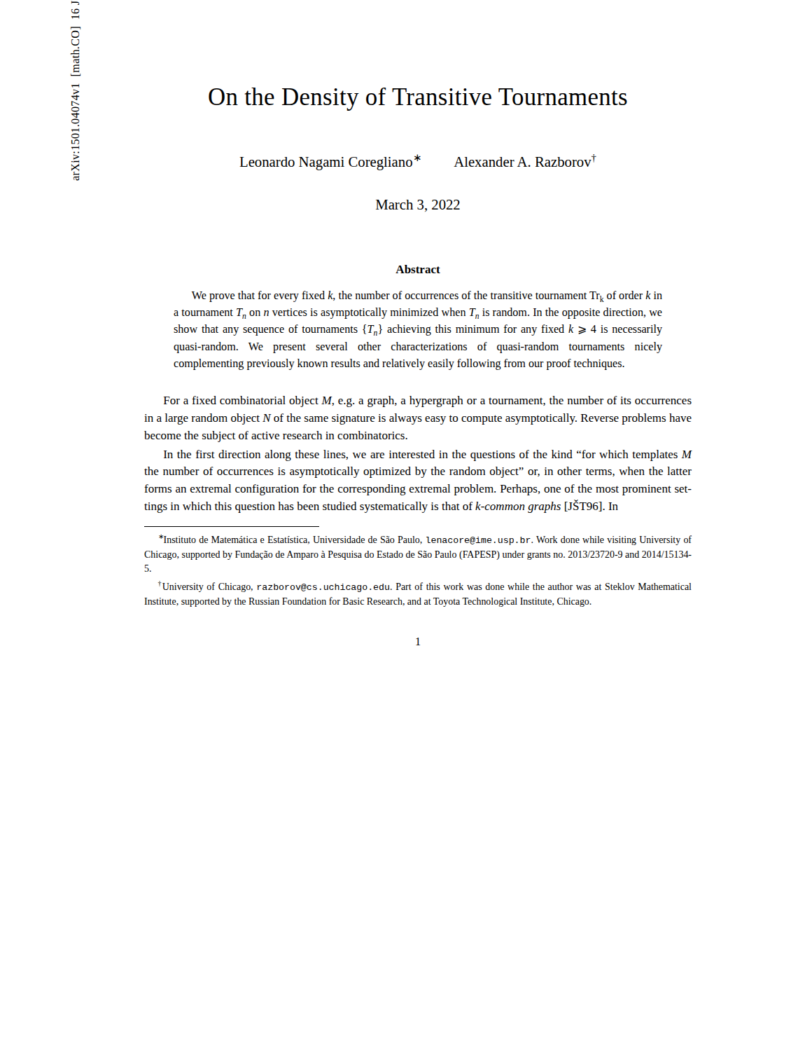arXiv:1501.04074v1 [math.CO] 16 Jan 2015
On the Density of Transitive Tournaments
Leonardo Nagami Coregliano∗ Alexander A. Razborov†
March 3, 2022
Abstract
We prove that for every fixed k, the number of occurrences of the transitive tournament Tr k of order k in a tournament Tn on n vertices is asymptotically minimized when Tn is random. In the opposite direction, we show that any sequence of tournaments {Tn} achieving this minimum for any fixed k ⩾ 4 is necessarily quasi-random. We present several other characterizations of quasi-random tournaments nicely complementing previously known results and relatively easily following from our proof techniques.
For a fixed combinatorial object M, e.g. a graph, a hypergraph or a tournament, the number of its occurrences in a large random object N of the same signature is always easy to compute asymptotically. Reverse problems have become the subject of active research in combinatorics.
In the first direction along these lines, we are interested in the questions of the kind “for which templates M the number of occurrences is asymptotically optimized by the random object” or, in other terms, when the latter forms an extremal configuration for the corresponding extremal problem. Perhaps, one of the most prominent settings in which this question has been studied systematically is that of k-common graphs [JŠT96]. In
∗Instituto de Matemática e Estatística, Universidade de São Paulo, lenacore@ime.usp.br. Work done while visiting University of Chicago, supported by Fundação de Amparo à Pesquisa do Estado de São Paulo (FAPESP) under grants no. 2013/23720-9 and 2014/15134-5.
†University of Chicago, razborov@cs.uchicago.edu. Part of this work was done while the author was at Steklov Mathematical Institute, supported by the Russian Foundation for Basic Research, and at Toyota Technological Institute, Chicago.
1